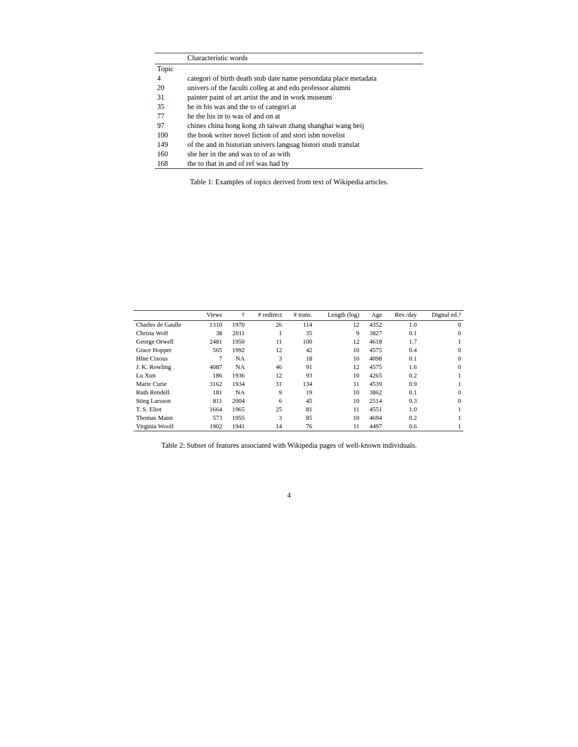| | Characteristic words |
| --- | --- |
| Topic | |
| 4 | categori of birth death stub date name persondata place metadata |
| 20 | univers of the faculti colleg at and edu professor alumni |
| 31 | painter paint of art artist the and in work museum |
| 35 | he in his was and the to of categori at |
| 77 | he the his in to was of and on at |
| 97 | chines china hong kong zh taiwan zhang shanghai wang beij |
| 100 | the book writer novel fiction of and stori isbn novelist |
| 149 | of the and in historian univers languag histori studi translat |
| 160 | she her in the and was to of as with |
| 168 | the to that in and of ref was had by |
Table 1: Examples of topics derived from text of Wikipedia articles.
| | Views | † | # redirect | # trans. | Length (log) | Age | Rev./day | Digital ed.? |
| --- | --- | --- | --- | --- | --- | --- | --- | --- |
| Charles de Gaulle | 1310 | 1970 | 26 | 114 | 12 | 4352 | 1.0 | 0 |
| Christa Wolf | 38 | 2011 | 1 | 35 | 9 | 3827 | 0.1 | 0 |
| George Orwell | 2481 | 1950 | 11 | 100 | 12 | 4618 | 1.7 | 1 |
| Grace Hopper | 565 | 1992 | 12 | 42 | 10 | 4575 | 0.4 | 0 |
| Hlne Cixous | 7 | NA | 3 | 18 | 10 | 4098 | 0.1 | 0 |
| J. K. Rowling | 4087 | NA | 46 | 91 | 12 | 4575 | 1.6 | 0 |
| Lu Xun | 186 | 1936 | 12 | 93 | 10 | 4265 | 0.2 | 1 |
| Marie Curie | 3162 | 1934 | 31 | 134 | 11 | 4539 | 0.9 | 1 |
| Ruth Rendell | 181 | NA | 9 | 19 | 10 | 3862 | 0.1 | 0 |
| Stieg Larsson | 811 | 2004 | 6 | 45 | 10 | 2514 | 0.3 | 0 |
| T. S. Eliot | 1664 | 1965 | 25 | 81 | 11 | 4551 | 1.0 | 1 |
| Thomas Mann | 573 | 1955 | 3 | 85 | 10 | 4694 | 0.2 | 1 |
| Virginia Woolf | 1902 | 1941 | 14 | 76 | 11 | 4497 | 0.6 | 1 |
Table 2: Subset of features associated with Wikipedia pages of well-known individuals.
4